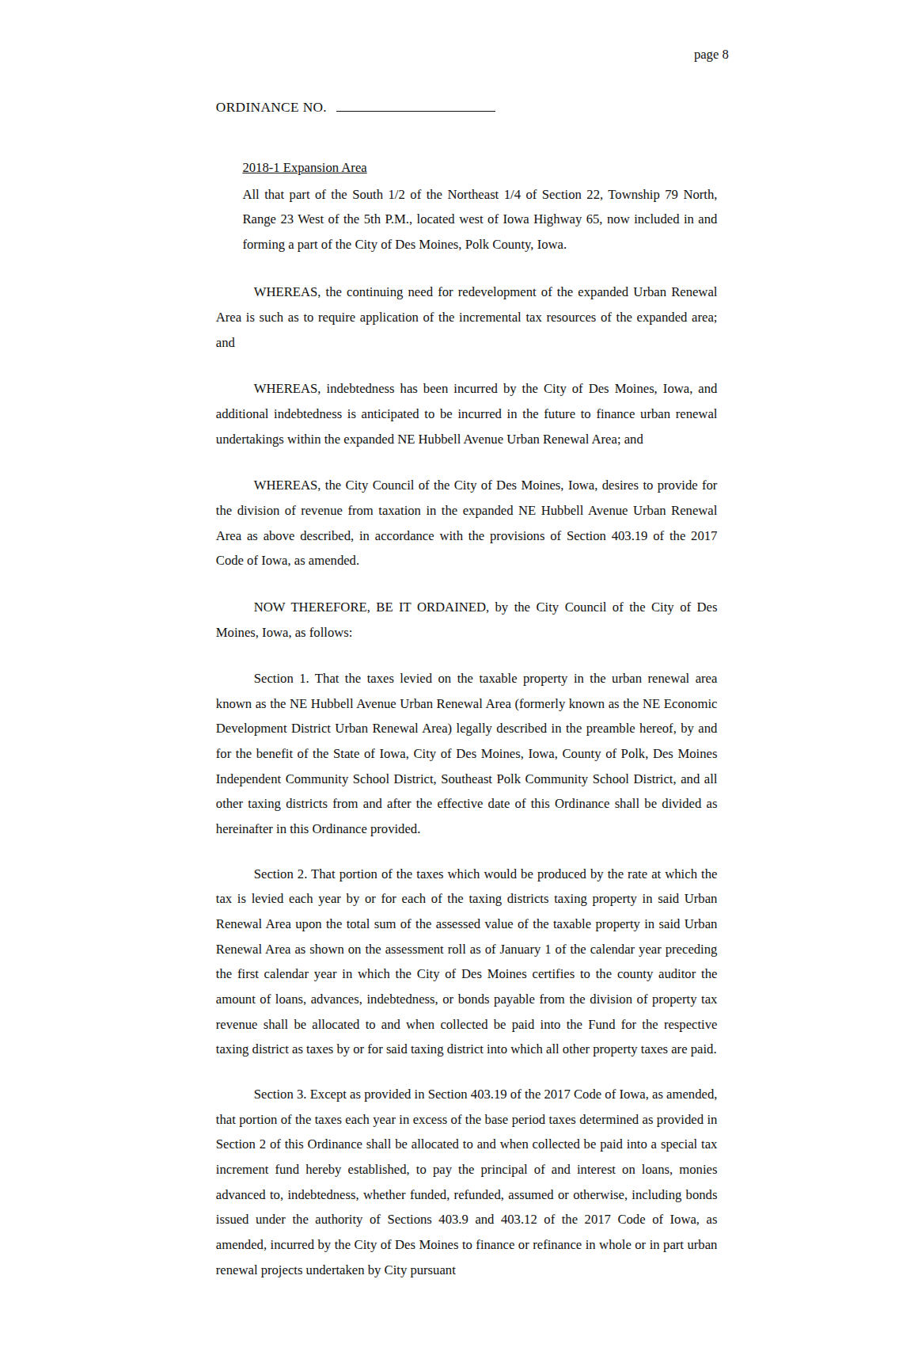page 8
ORDINANCE NO.
2018-1 Expansion Area
All that part of the South 1/2 of the Northeast 1/4 of Section 22, Township 79 North, Range 23 West of the 5th P.M., located west of Iowa Highway 65, now included in and forming a part of the City of Des Moines, Polk County, Iowa.
WHEREAS, the continuing need for redevelopment of the expanded Urban Renewal Area is such as to require application of the incremental tax resources of the expanded area; and
WHEREAS, indebtedness has been incurred by the City of Des Moines, Iowa, and additional indebtedness is anticipated to be incurred in the future to finance urban renewal undertakings within the expanded NE Hubbell Avenue Urban Renewal Area; and
WHEREAS, the City Council of the City of Des Moines, Iowa, desires to provide for the division of revenue from taxation in the expanded NE Hubbell Avenue Urban Renewal Area as above described, in accordance with the provisions of Section 403.19 of the 2017 Code of Iowa, as amended.
NOW THEREFORE, BE IT ORDAINED, by the City Council of the City of Des Moines, Iowa, as follows:
Section 1. That the taxes levied on the taxable property in the urban renewal area known as the NE Hubbell Avenue Urban Renewal Area (formerly known as the NE Economic Development District Urban Renewal Area) legally described in the preamble hereof, by and for the benefit of the State of Iowa, City of Des Moines, Iowa, County of Polk, Des Moines Independent Community School District, Southeast Polk Community School District, and all other taxing districts from and after the effective date of this Ordinance shall be divided as hereinafter in this Ordinance provided.
Section 2. That portion of the taxes which would be produced by the rate at which the tax is levied each year by or for each of the taxing districts taxing property in said Urban Renewal Area upon the total sum of the assessed value of the taxable property in said Urban Renewal Area as shown on the assessment roll as of January 1 of the calendar year preceding the first calendar year in which the City of Des Moines certifies to the county auditor the amount of loans, advances, indebtedness, or bonds payable from the division of property tax revenue shall be allocated to and when collected be paid into the Fund for the respective taxing district as taxes by or for said taxing district into which all other property taxes are paid.
Section 3. Except as provided in Section 403.19 of the 2017 Code of Iowa, as amended, that portion of the taxes each year in excess of the base period taxes determined as provided in Section 2 of this Ordinance shall be allocated to and when collected be paid into a special tax increment fund hereby established, to pay the principal of and interest on loans, monies advanced to, indebtedness, whether funded, refunded, assumed or otherwise, including bonds issued under the authority of Sections 403.9 and 403.12 of the 2017 Code of Iowa, as amended, incurred by the City of Des Moines to finance or refinance in whole or in part urban renewal projects undertaken by City pursuant